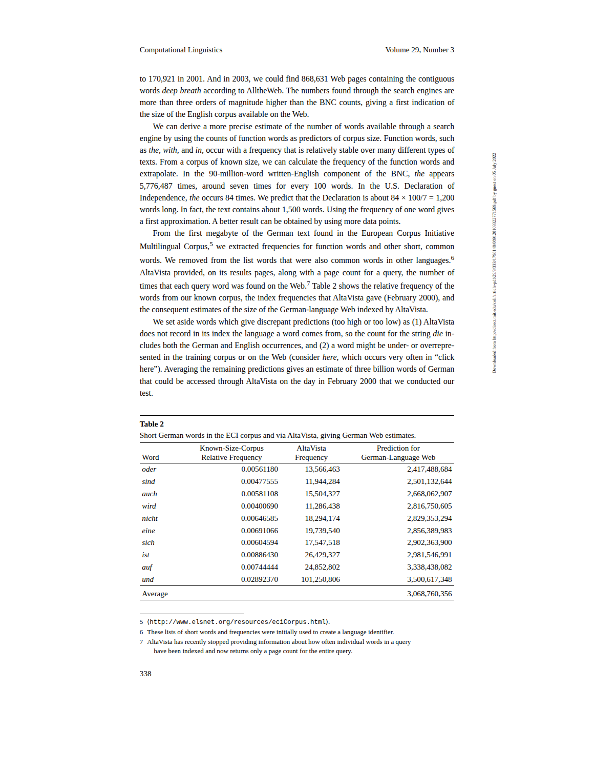Computational Linguistics
Volume 29, Number 3
Downloaded from http://direct.mit.edu/coli/article-pdf/29/3/333/1798148/089120103322771569.pdf by guest on 05 July 2022
to 170,921 in 2001. And in 2003, we could find 868,631 Web pages containing the contiguous words deep breath according to AlltheWeb. The numbers found through the search engines are more than three orders of magnitude higher than the BNC counts, giving a first indication of the size of the English corpus available on the Web.
We can derive a more precise estimate of the number of words available through a search engine by using the counts of function words as predictors of corpus size. Function words, such as the, with, and in, occur with a frequency that is relatively stable over many different types of texts. From a corpus of known size, we can calculate the frequency of the function words and extrapolate. In the 90-million-word written-English component of the BNC, the appears 5,776,487 times, around seven times for every 100 words. In the U.S. Declaration of Independence, the occurs 84 times. We predict that the Declaration is about 84 × 100/7 = 1,200 words long. In fact, the text contains about 1,500 words. Using the frequency of one word gives a first approximation. A better result can be obtained by using more data points.
From the first megabyte of the German text found in the European Corpus Initiative Multilingual Corpus,5 we extracted frequencies for function words and other short, common words. We removed from the list words that were also common words in other languages.6 AltaVista provided, on its results pages, along with a page count for a query, the number of times that each query word was found on the Web.7 Table 2 shows the relative frequency of the words from our known corpus, the index frequencies that AltaVista gave (February 2000), and the consequent estimates of the size of the German-language Web indexed by AltaVista.
We set aside words which give discrepant predictions (too high or too low) as (1) AltaVista does not record in its index the language a word comes from, so the count for the string die includes both the German and English occurrences, and (2) a word might be under- or overrepresented in the training corpus or on the Web (consider here, which occurs very often in “click here”). Averaging the remaining predictions gives an estimate of three billion words of German that could be accessed through AltaVista on the day in February 2000 that we conducted our test.
Table 2 Short German words in the ECI corpus and via AltaVista, giving German Web estimates.
| Word | Known-Size-Corpus Relative Frequency | AltaVista Frequency | Prediction for German-Language Web |
| --- | --- | --- | --- |
| oder | 0.00561180 | 13,566,463 | 2,417,488,684 |
| sind | 0.00477555 | 11,944,284 | 2,501,132,644 |
| auch | 0.00581108 | 15,504,327 | 2,668,062,907 |
| wird | 0.00400690 | 11,286,438 | 2,816,750,605 |
| nicht | 0.00646585 | 18,294,174 | 2,829,353,294 |
| eine | 0.00691066 | 19,739,540 | 2,856,389,983 |
| sich | 0.00604594 | 17,547,518 | 2,902,363,900 |
| ist | 0.00886430 | 26,429,327 | 2,981,546,991 |
| auf | 0.00744444 | 24,852,802 | 3,338,438,082 |
| und | 0.02892370 | 101,250,806 | 3,500,617,348 |
| Average | | | 3,068,760,356 |
5⟨http://www.elsnet.org/resources/eciCorpus.html⟩.
6 These lists of short words and frequencies were initially used to create a language identifier.
7 AltaVista has recently stopped providing information about how often individual words in a query
have been indexed and now returns only a page count for the entire query.
338